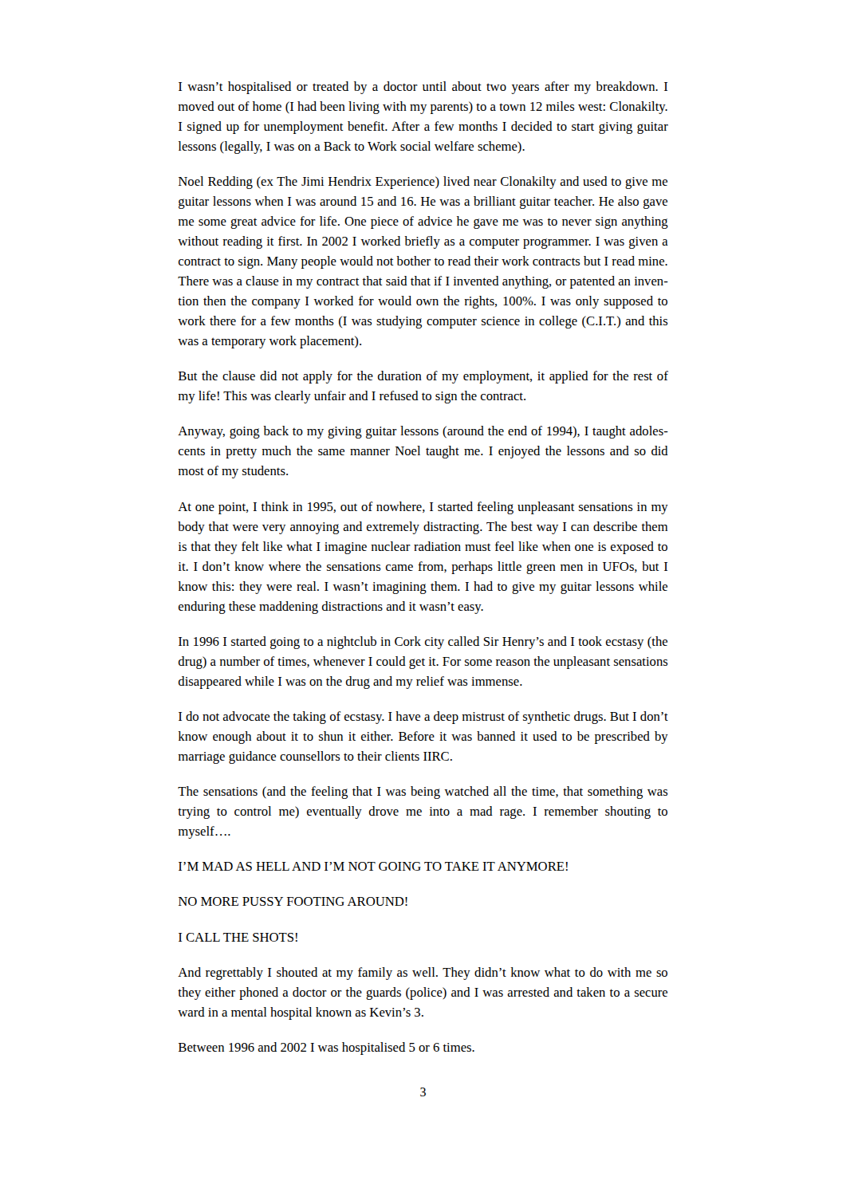I wasn’t hospitalised or treated by a doctor until about two years after my breakdown. I moved out of home (I had been living with my parents) to a town 12 miles west: Clonakilty. I signed up for unemployment benefit. After a few months I decided to start giving guitar lessons (legally, I was on a Back to Work social welfare scheme).
Noel Redding (ex The Jimi Hendrix Experience) lived near Clonakilty and used to give me guitar lessons when I was around 15 and 16. He was a brilliant guitar teacher. He also gave me some great advice for life. One piece of advice he gave me was to never sign anything without reading it first. In 2002 I worked briefly as a computer programmer. I was given a contract to sign. Many people would not bother to read their work contracts but I read mine. There was a clause in my contract that said that if I invented anything, or patented an invention then the company I worked for would own the rights, 100%. I was only supposed to work there for a few months (I was studying computer science in college (C.I.T.) and this was a temporary work placement).
But the clause did not apply for the duration of my employment, it applied for the rest of my life! This was clearly unfair and I refused to sign the contract.
Anyway, going back to my giving guitar lessons (around the end of 1994), I taught adolescents in pretty much the same manner Noel taught me. I enjoyed the lessons and so did most of my students.
At one point, I think in 1995, out of nowhere, I started feeling unpleasant sensations in my body that were very annoying and extremely distracting. The best way I can describe them is that they felt like what I imagine nuclear radiation must feel like when one is exposed to it. I don’t know where the sensations came from, perhaps little green men in UFOs, but I know this: they were real. I wasn’t imagining them. I had to give my guitar lessons while enduring these maddening distractions and it wasn’t easy.
In 1996 I started going to a nightclub in Cork city called Sir Henry’s and I took ecstasy (the drug) a number of times, whenever I could get it. For some reason the unpleasant sensations disappeared while I was on the drug and my relief was immense.
I do not advocate the taking of ecstasy. I have a deep mistrust of synthetic drugs. But I don’t know enough about it to shun it either. Before it was banned it used to be prescribed by marriage guidance counsellors to their clients IIRC.
The sensations (and the feeling that I was being watched all the time, that something was trying to control me) eventually drove me into a mad rage. I remember shouting to myself….
I’M MAD AS HELL AND I’M NOT GOING TO TAKE IT ANYMORE!
NO MORE PUSSY FOOTING AROUND!
I CALL THE SHOTS!
And regrettably I shouted at my family as well. They didn’t know what to do with me so they either phoned a doctor or the guards (police) and I was arrested and taken to a secure ward in a mental hospital known as Kevin’s 3.
Between 1996 and 2002 I was hospitalised 5 or 6 times.
3